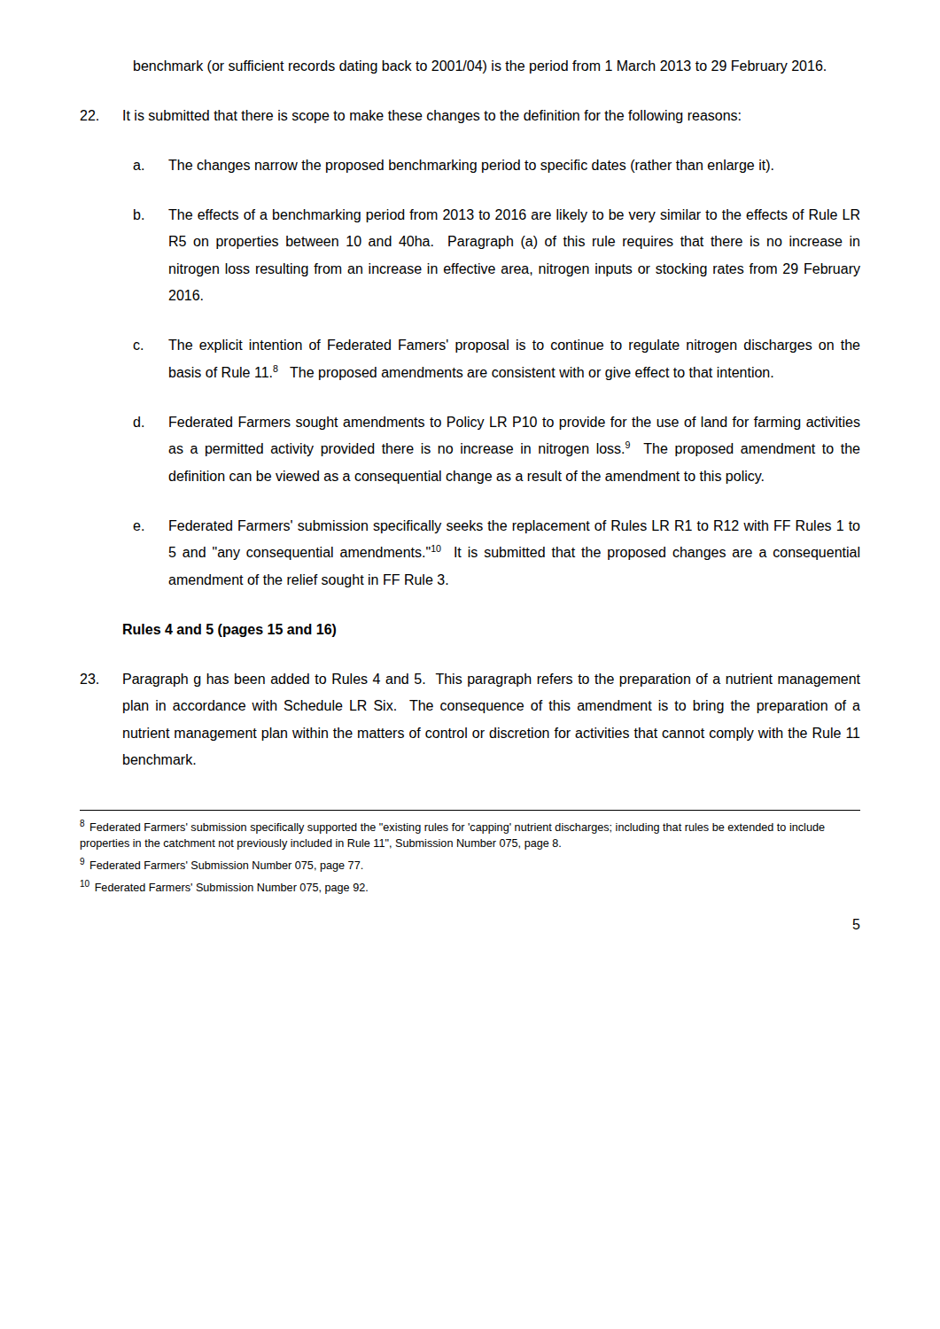benchmark (or sufficient records dating back to 2001/04) is the period from 1 March 2013 to 29 February 2016.
22.
It is submitted that there is scope to make these changes to the definition for the following reasons:
a.
The changes narrow the proposed benchmarking period to specific dates (rather than enlarge it).
b.
The effects of a benchmarking period from 2013 to 2016 are likely to be very similar to the effects of Rule LR R5 on properties between 10 and 40ha. Paragraph (a) of this rule requires that there is no increase in nitrogen loss resulting from an increase in effective area, nitrogen inputs or stocking rates from 29 February 2016.
c.
The explicit intention of Federated Famers' proposal is to continue to regulate nitrogen discharges on the basis of Rule 11.8 The proposed amendments are consistent with or give effect to that intention.
d.
Federated Farmers sought amendments to Policy LR P10 to provide for the use of land for farming activities as a permitted activity provided there is no increase in nitrogen loss.9 The proposed amendment to the definition can be viewed as a consequential change as a result of the amendment to this policy.
e.
Federated Farmers' submission specifically seeks the replacement of Rules LR R1 to R12 with FF Rules 1 to 5 and "any consequential amendments."10 It is submitted that the proposed changes are a consequential amendment of the relief sought in FF Rule 3.
Rules 4 and 5 (pages 15 and 16)
23.
Paragraph g has been added to Rules 4 and 5. This paragraph refers to the preparation of a nutrient management plan in accordance with Schedule LR Six. The consequence of this amendment is to bring the preparation of a nutrient management plan within the matters of control or discretion for activities that cannot comply with the Rule 11 benchmark.
8 Federated Farmers' submission specifically supported the "existing rules for 'capping' nutrient discharges; including that rules be extended to include properties in the catchment not previously included in Rule 11", Submission Number 075, page 8.
9 Federated Farmers' Submission Number 075, page 77.
10 Federated Farmers' Submission Number 075, page 92.
5